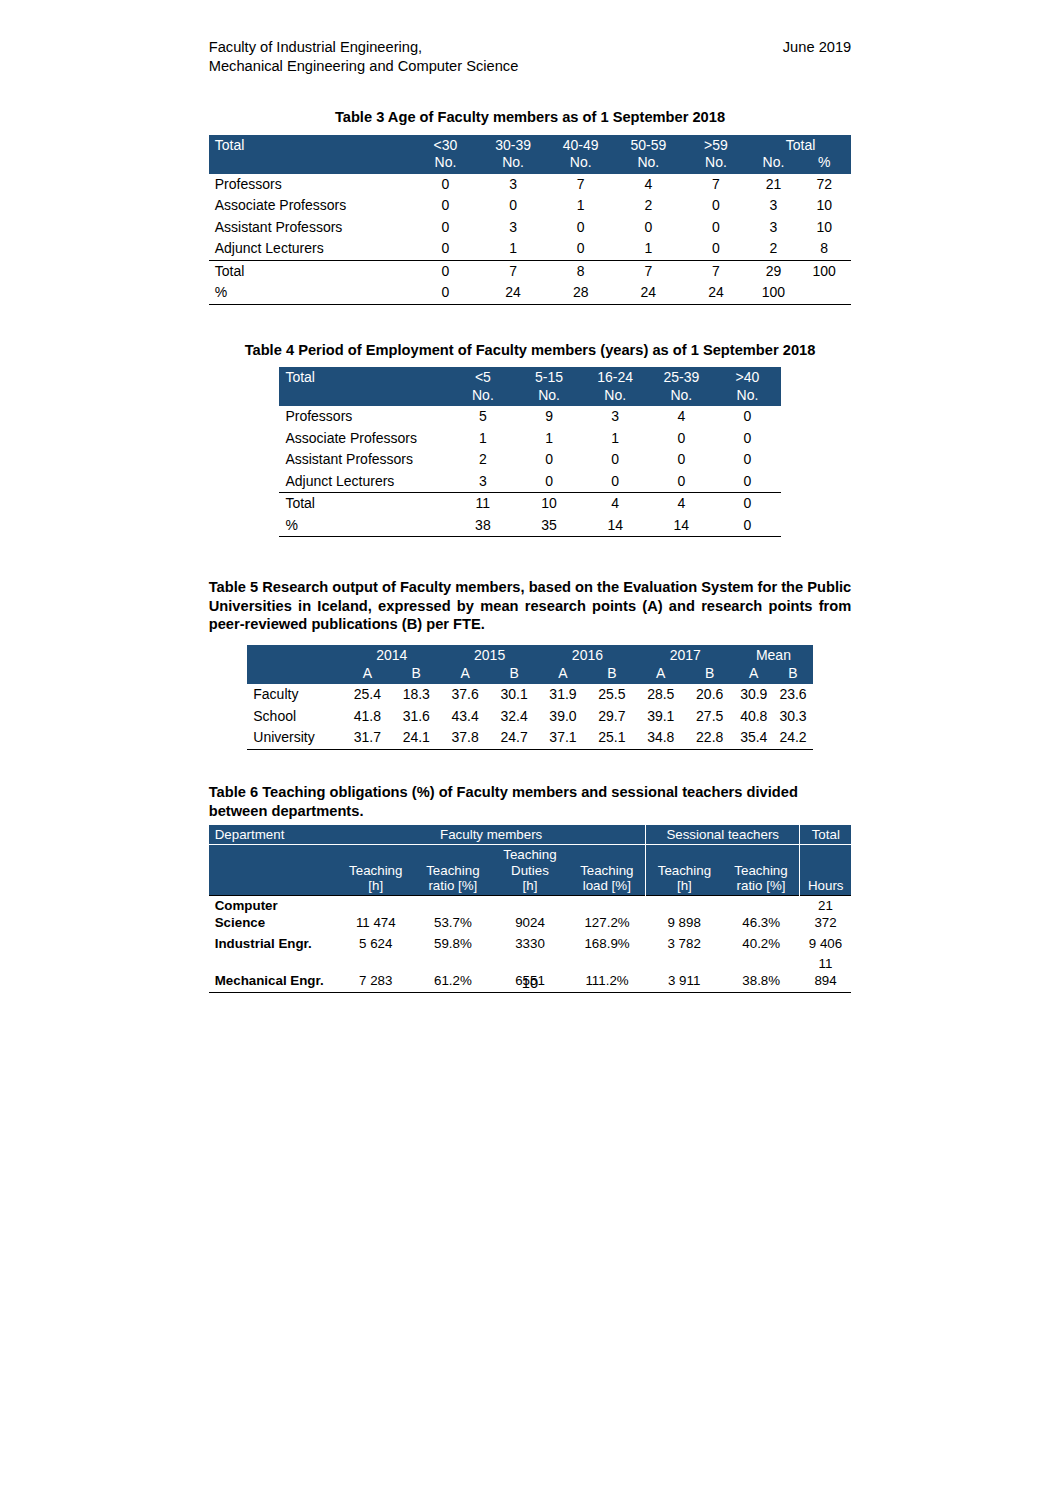Faculty of Industrial Engineering,
Mechanical Engineering and Computer Science
June 2019
Table 3 Age of Faculty members as of 1 September 2018
| Total | <30 | 30-39 | 40-49 | 50-59 | >59 | Total |
| --- | --- | --- | --- | --- | --- | --- |
| | No. | No. | No. | No. | No. | No. | % |
| Professors | 0 | 3 | 7 | 4 | 7 | 21 | 72 |
| Associate Professors | 0 | 0 | 1 | 2 | 0 | 3 | 10 |
| Assistant Professors | 0 | 3 | 0 | 0 | 0 | 3 | 10 |
| Adjunct Lecturers | 0 | 1 | 0 | 1 | 0 | 2 | 8 |
| Total | 0 | 7 | 8 | 7 | 7 | 29 | 100 |
| % | 0 | 24 | 28 | 24 | 24 | 100 | |
Table 4 Period of Employment of Faculty members (years) as of 1 September 2018
| Total | <5 | 5-15 | 16-24 | 25-39 | >40 |
| --- | --- | --- | --- | --- | --- |
| | No. | No. | No. | No. | No. |
| Professors | 5 | 9 | 3 | 4 | 0 |
| Associate Professors | 1 | 1 | 1 | 0 | 0 |
| Assistant Professors | 2 | 0 | 0 | 0 | 0 |
| Adjunct Lecturers | 3 | 0 | 0 | 0 | 0 |
| Total | 11 | 10 | 4 | 4 | 0 |
| % | 38 | 35 | 14 | 14 | 0 |
Table 5 Research output of Faculty members, based on the Evaluation System for the Public Universities in Iceland, expressed by mean research points (A) and research points from peer-reviewed publications (B) per FTE.
| | 2014 | 2015 | 2016 | 2017 | Mean |
| --- | --- | --- | --- | --- | --- |
| | A | B | A | B | A | B | A | B | A | B |
| Faculty | 25.4 | 18.3 | 37.6 | 30.1 | 31.9 | 25.5 | 28.5 | 20.6 | 30.9 | 23.6 |
| School | 41.8 | 31.6 | 43.4 | 32.4 | 39.0 | 29.7 | 39.1 | 27.5 | 40.8 | 30.3 |
| University | 31.7 | 24.1 | 37.8 | 24.7 | 37.1 | 25.1 | 34.8 | 22.8 | 35.4 | 24.2 |
Table 6 Teaching obligations (%) of Faculty members and sessional teachers divided between departments.
| Department | Faculty members | Sessional teachers | Total |
| --- | --- | --- | --- |
| | Teaching [h] | Teaching ratio [%] | Teaching Duties [h] | Teaching load [%] | Teaching [h] | Teaching ratio [%] | Hours |
| Computer Science | 11 474 | 53.7% | 9024 | 127.2% | 9 898 | 46.3% | 21 372 |
| Industrial Engr. | 5 624 | 59.8% | 3330 | 168.9% | 3 782 | 40.2% | 9 406 |
| Mechanical Engr. | 7 283 | 61.2% | 6551 | 111.2% | 3 911 | 38.8% | 11 894 |
10